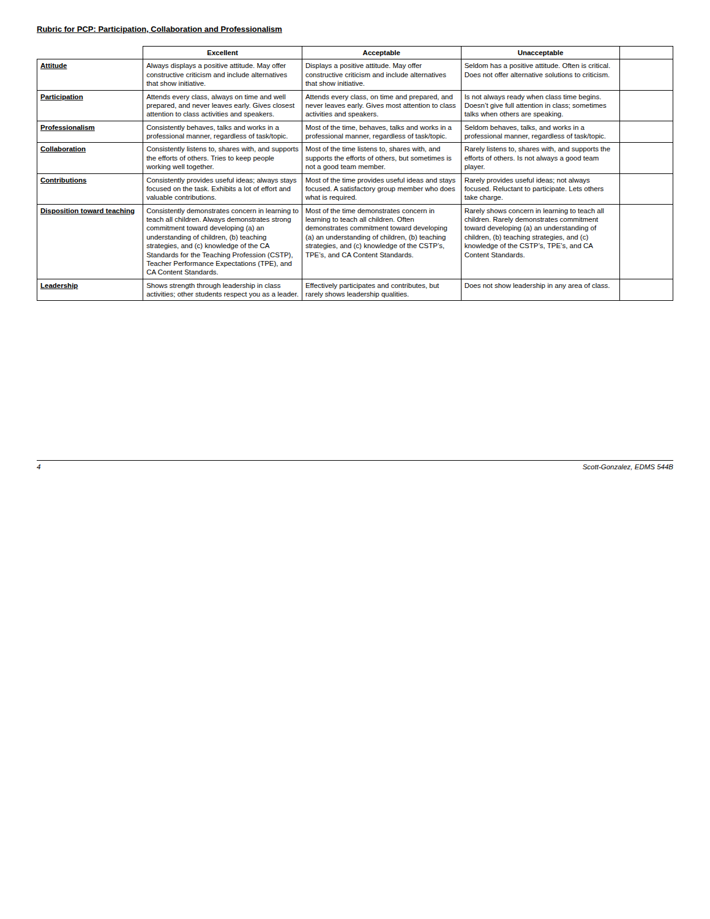Rubric for PCP: Participation, Collaboration and Professionalism
| | Excellent | Acceptable | Unacceptable | |
| --- | --- | --- | --- | --- |
| Attitude | Always displays a positive attitude. May offer constructive criticism and include alternatives that show initiative. | Displays a positive attitude. May offer constructive criticism and include alternatives that show initiative. | Seldom has a positive attitude. Often is critical. Does not offer alternative solutions to criticism. | |
| Participation | Attends every class, always on time and well prepared, and never leaves early. Gives closest attention to class activities and speakers. | Attends every class, on time and prepared, and never leaves early. Gives most attention to class activities and speakers. | Is not always ready when class time begins. Doesn’t give full attention in class; sometimes talks when others are speaking. | |
| Professionalism | Consistently behaves, talks and works in a professional manner, regardless of task/topic. | Most of the time, behaves, talks and works in a professional manner, regardless of task/topic. | Seldom behaves, talks, and works in a professional manner, regardless of task/topic. | |
| Collaboration | Consistently listens to, shares with, and supports the efforts of others. Tries to keep people working well together. | Most of the time listens to, shares with, and supports the efforts of others, but sometimes is not a good team member. | Rarely listens to, shares with, and supports the efforts of others. Is not always a good team player. | |
| Contributions | Consistently provides useful ideas; always stays focused on the task. Exhibits a lot of effort and valuable contributions. | Most of the time provides useful ideas and stays focused. A satisfactory group member who does what is required. | Rarely provides useful ideas; not always focused. Reluctant to participate. Lets others take charge. | |
| Disposition toward teaching | Consistently demonstrates concern in learning to teach all children. Always demonstrates strong commitment toward developing (a) an understanding of children, (b) teaching strategies, and (c) knowledge of the CA Standards for the Teaching Profession (CSTP), Teacher Performance Expectations (TPE), and CA Content Standards. | Most of the time demonstrates concern in learning to teach all children. Often demonstrates commitment toward developing (a) an understanding of children, (b) teaching strategies, and (c) knowledge of the CSTP’s, TPE’s, and CA Content Standards. | Rarely shows concern in learning to teach all children. Rarely demonstrates commitment toward developing (a) an understanding of children, (b) teaching strategies, and (c) knowledge of the CSTP’s, TPE’s, and CA Content Standards. | |
| Leadership | Shows strength through leadership in class activities; other students respect you as a leader. | Effectively participates and contributes, but rarely shows leadership qualities. | Does not show leadership in any area of class. | |
4 Scott-Gonzalez, EDMS 544B